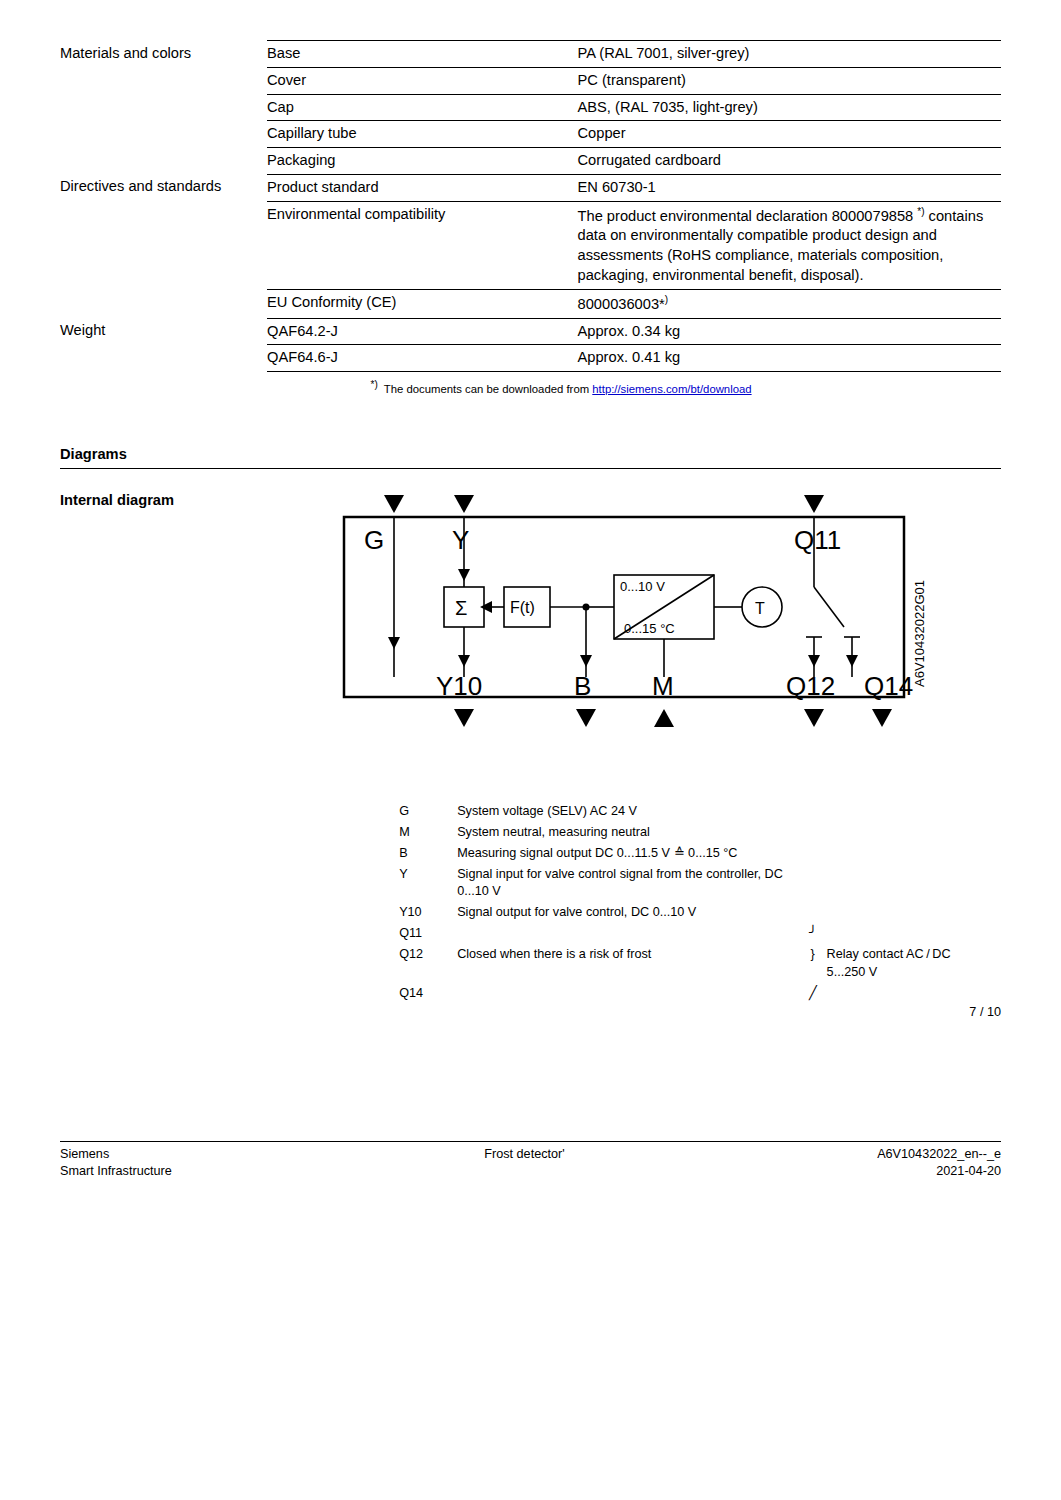| Materials and colors | Base | PA (RAL 7001, silver-grey) |
| | Cover | PC (transparent) |
| | Cap | ABS, (RAL 7035, light-grey) |
| | Capillary tube | Copper |
| | Packaging | Corrugated cardboard |
| Directives and standards | Product standard | EN 60730-1 |
| | Environmental compatibility | The product environmental declaration 8000079858 *) contains data on environmentally compatible product design and assessments (RoHS compliance, materials composition, packaging, environmental benefit, disposal). |
| | EU Conformity (CE) | 8000036003* ) |
| Weight | QAF64.2-J | Approx. 0.34 kg |
| | QAF64.6-J | Approx. 0.41 kg |
*) The documents can be downloaded from http://siemens.com/bt/download
Diagrams
Internal diagram
G Y Q11 Σ F(t) 0...10 V 0...15 °C T Y10 B M Q12 Q14 A6V10432022G01
| G | System voltage (SELV) AC 24 V | | |
| M | System neutral, measuring neutral | | |
| B | Measuring signal output DC 0...11.5 V ≙ 0...15 °C | | |
| Y | Signal input for valve control signal from the controller, DC 0...10 V | | |
| Y10 | Signal output for valve control, DC 0...10 V | | |
| Q11 | | ╯ | |
| Q12 | Closed when there is a risk of frost | } | Relay contact AC / DC 5...250 V |
| Q14 | | ╱ | |
7 / 10
Siemens Smart Infrastructure
Frost detector'
A6V10432022_en--_e 2021-04-20